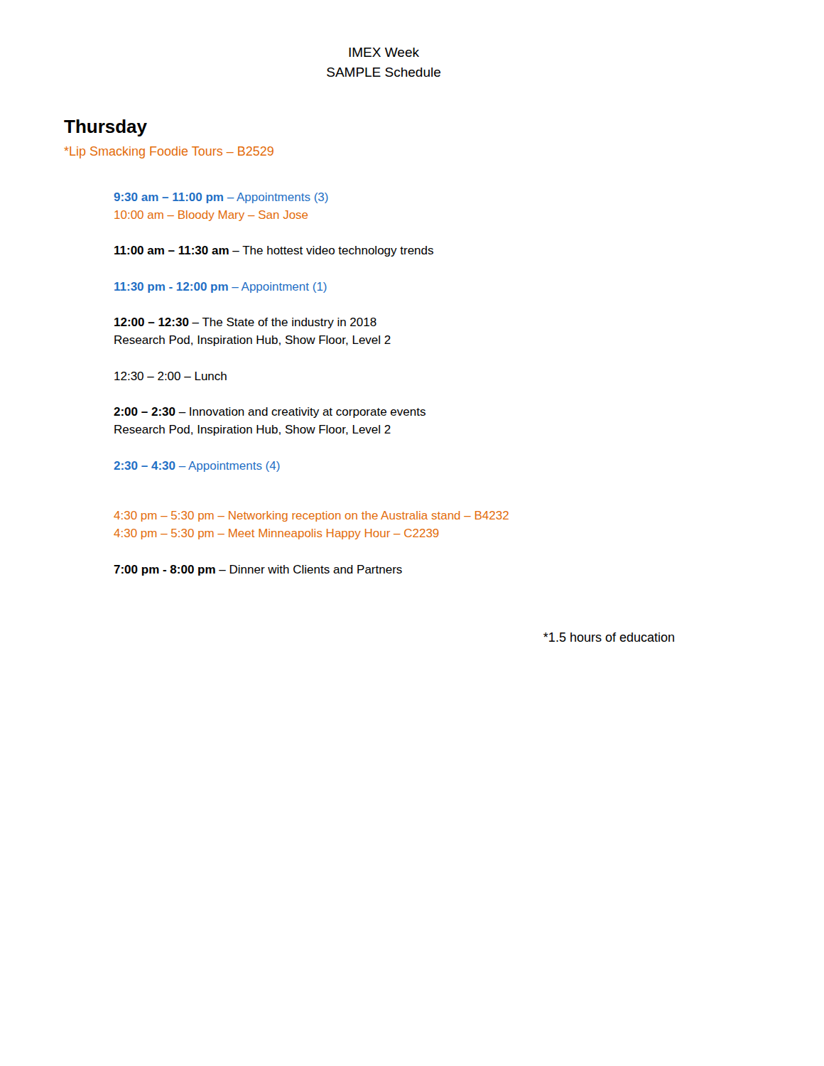IMEX Week
SAMPLE Schedule
Thursday
*Lip Smacking Foodie Tours – B2529
9:30 am – 11:00 pm – Appointments (3)
10:00 am – Bloody Mary – San Jose
11:00 am – 11:30 am – The hottest video technology trends
11:30 pm - 12:00 pm – Appointment (1)
12:00 – 12:30 – The State of the industry in 2018
Research Pod, Inspiration Hub, Show Floor, Level 2
12:30 – 2:00 – Lunch
2:00 – 2:30 – Innovation and creativity at corporate events
Research Pod, Inspiration Hub, Show Floor, Level 2
2:30 – 4:30 – Appointments (4)
4:30 pm – 5:30 pm – Networking reception on the Australia stand – B4232
4:30 pm – 5:30 pm – Meet Minneapolis Happy Hour – C2239
7:00 pm - 8:00 pm – Dinner with Clients and Partners
*1.5 hours of education